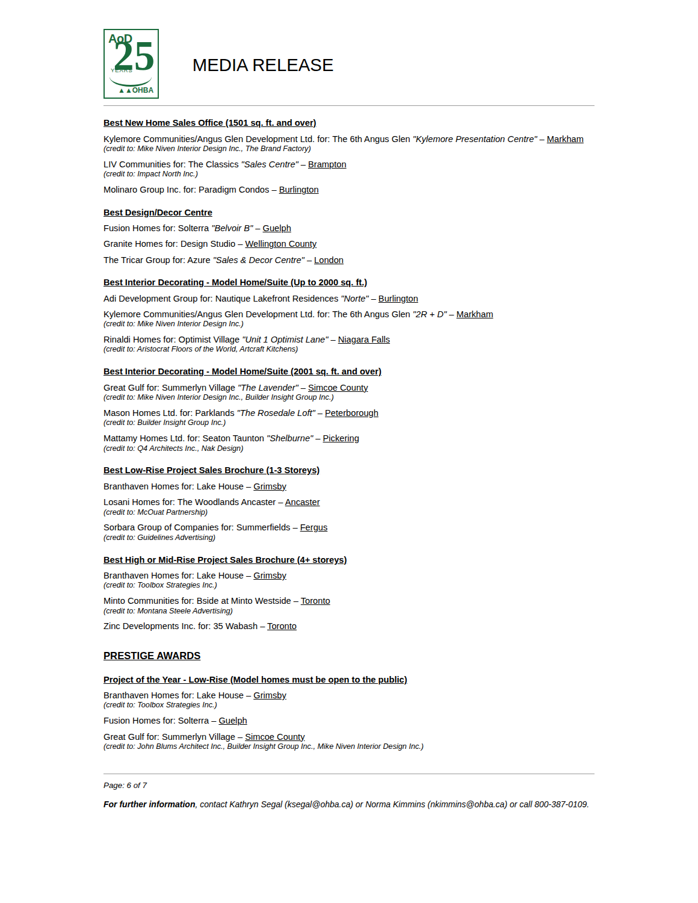AoD 25 YEARS
▲▲OHBA
MEDIA RELEASE
Best New Home Sales Office (1501 sq. ft. and over)
Kylemore Communities/Angus Glen Development Ltd. for: The 6th Angus Glen "Kylemore Presentation Centre" – Markham
(credit to: Mike Niven Interior Design Inc., The Brand Factory)
LIV Communities for: The Classics "Sales Centre" – Brampton
(credit to: Impact North Inc.)
Molinaro Group Inc. for: Paradigm Condos – Burlington
Best Design/Decor Centre
Fusion Homes for: Solterra "Belvoir B" – Guelph
Granite Homes for: Design Studio – Wellington County
The Tricar Group for: Azure "Sales & Decor Centre" – London
Best Interior Decorating - Model Home/Suite (Up to 2000 sq. ft.)
Adi Development Group for: Nautique Lakefront Residences "Norte" – Burlington
Kylemore Communities/Angus Glen Development Ltd. for: The 6th Angus Glen "2R + D" – Markham
(credit to: Mike Niven Interior Design Inc.)
Rinaldi Homes for: Optimist Village "Unit 1 Optimist Lane" – Niagara Falls
(credit to: Aristocrat Floors of the World, Artcraft Kitchens)
Best Interior Decorating - Model Home/Suite (2001 sq. ft. and over)
Great Gulf for: Summerlyn Village "The Lavender" – Simcoe County
(credit to: Mike Niven Interior Design Inc., Builder Insight Group Inc.)
Mason Homes Ltd. for: Parklands "The Rosedale Loft" – Peterborough
(credit to: Builder Insight Group Inc.)
Mattamy Homes Ltd. for: Seaton Taunton "Shelburne" – Pickering
(credit to: Q4 Architects Inc., Nak Design)
Best Low-Rise Project Sales Brochure (1-3 Storeys)
Branthaven Homes for: Lake House – Grimsby
Losani Homes for: The Woodlands Ancaster – Ancaster
(credit to: McOuat Partnership)
Sorbara Group of Companies for: Summerfields – Fergus
(credit to: Guidelines Advertising)
Best High or Mid-Rise Project Sales Brochure (4+ storeys)
Branthaven Homes for: Lake House – Grimsby
(credit to: Toolbox Strategies Inc.)
Minto Communities for: Bside at Minto Westside – Toronto
(credit to: Montana Steele Advertising)
Zinc Developments Inc. for: 35 Wabash – Toronto
PRESTIGE AWARDS
Project of the Year - Low-Rise (Model homes must be open to the public)
Branthaven Homes for: Lake House – Grimsby
(credit to: Toolbox Strategies Inc.)
Fusion Homes for: Solterra – Guelph
Great Gulf for: Summerlyn Village – Simcoe County
(credit to: John Blums Architect Inc., Builder Insight Group Inc., Mike Niven Interior Design Inc.)
Page: 6 of 7
For further information, contact Kathryn Segal (ksegal@ohba.ca) or Norma Kimmins (nkimmins@ohba.ca) or call 800-387-0109.